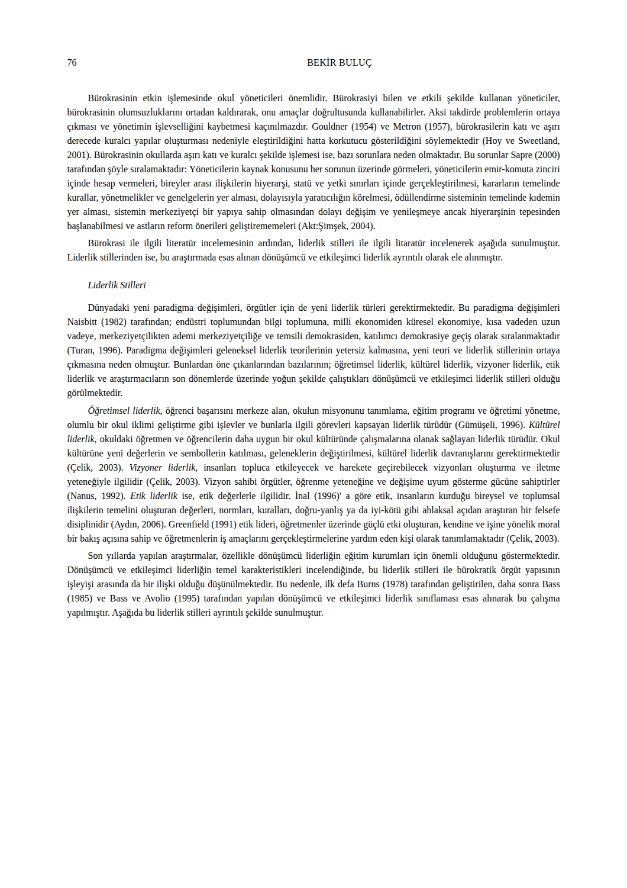76 BEKİR BULUÇ
Bürokrasinin etkin işlemesinde okul yöneticileri önemlidir. Bürokrasiyi bilen ve etkili şekilde kullanan yöneticiler, bürokrasinin olumsuzluklarını ortadan kaldırarak, onu amaçlar doğrultusunda kullanabilirler. Aksi takdirde problemlerin ortaya çıkması ve yönetimin işlevselliğini kaybetmesi kaçınılmazdır. Gouldner (1954) ve Metron (1957), bürokrasilerin katı ve aşırı derecede kuralcı yapılar oluşturması nedeniyle eleştirildiğini hatta korkutucu gösterildiğini söylemektedir (Hoy ve Sweetland, 2001). Bürokrasinin okullarda aşırı katı ve kuralcı şekilde işlemesi ise, bazı sorunlara neden olmaktadır. Bu sorunlar Sapre (2000) tarafından şöyle sıralamaktadır: Yöneticilerin kaynak konusunu her sorunun üzerinde görmeleri, yöneticilerin emir-komuta zinciri içinde hesap vermeleri, bireyler arası ilişkilerin hiyerarşi, statü ve yetki sınırları içinde gerçekleştirilmesi, kararların temelinde kurallar, yönetmelikler ve genelgelerin yer alması, dolayısıyla yaratıcılığın körelmesi, ödüllendirme sisteminin temelinde kıdemin yer alması, sistemin merkeziyetçi bir yapıya sahip olmasından dolayı değişim ve yenileşmeye ancak hiyerarşinin tepesinden başlanabilmesi ve astların reform önerileri geliştirememeleri (Akt:Şimşek, 2004).
Bürokrasi ile ilgili literatür incelemesinin ardından, liderlik stilleri ile ilgili litaratür incelenerek aşağıda sunulmuştur. Liderlik stillerinden ise, bu araştırmada esas alınan dönüşümcü ve etkileşimci liderlik ayrıntılı olarak ele alınmıştır.
Liderlik Stilleri
Dünyadaki yeni paradigma değişimleri, örgütler için de yeni liderlik türleri gerektirmektedir. Bu paradigma değişimleri Naisbitt (1982) tarafından; endüstri toplumundan bilgi toplumuna, milli ekonomiden küresel ekonomiye, kısa vadeden uzun vadeye, merkeziyetçilikten ademi merkeziyetçiliğe ve temsili demokrasiden, katılımcı demokrasiye geçiş olarak sıralanmaktadır (Turan, 1996). Paradigma değişimleri geleneksel liderlik teorilerinin yetersiz kalmasına, yeni teori ve liderlik stillerinin ortaya çıkmasına neden olmuştur. Bunlardan öne çıkanlarından bazılarının; öğretimsel liderlik, kültürel liderlik, vizyoner liderlik, etik liderlik ve araştırmacıların son dönemlerde üzerinde yoğun şekilde çalıştıkları dönüşümcü ve etkileşimci liderlik stilleri olduğu görülmektedir.
Öğretimsel liderlik, öğrenci başarısını merkeze alan, okulun misyonunu tanımlama, eğitim programı ve öğretimi yönetme, olumlu bir okul iklimi geliştirme gibi işlevler ve bunlarla ilgili görevleri kapsayan liderlik türüdür (Gümüşeli, 1996). Kültürel liderlik, okuldaki öğretmen ve öğrencilerin daha uygun bir okul kültüründe çalışmalarına olanak sağlayan liderlik türüdür. Okul kültürüne yeni değerlerin ve sembollerin katılması, geleneklerin değiştirilmesi, kültürel liderlik davranışlarını gerektirmektedir (Çelik, 2003). Vizyoner liderlik, insanları topluca etkileyecek ve harekete geçirebilecek vizyonları oluşturma ve iletme yeteneğiyle ilgilidir (Çelik, 2003). Vizyon sahibi örgütler, öğrenme yeteneğine ve değişime uyum gösterme gücüne sahiptirler (Nanus, 1992). Etik liderlik ise, etik değerlerle ilgilidir. İnal (1996)' a göre etik, insanların kurduğu bireysel ve toplumsal ilişkilerin temelini oluşturan değerleri, normları, kuralları, doğru-yanlış ya da iyi-kötü gibi ahlaksal açıdan araştıran bir felsefe disiplinidir (Aydın, 2006). Greenfield (1991) etik lideri, öğretmenler üzerinde güçlü etki oluşturan, kendine ve işine yönelik moral bir bakış açısına sahip ve öğretmenlerin iş amaçlarını gerçekleştirmelerine yardım eden kişi olarak tanımlamaktadır (Çelik, 2003).
Son yıllarda yapılan araştırmalar, özellikle dönüşümcü liderliğin eğitim kurumları için önemli olduğunu göstermektedir. Dönüşümcü ve etkileşimci liderliğin temel karakteristikleri incelendiğinde, bu liderlik stilleri ile bürokratik örgüt yapısının işleyişi arasında da bir ilişki olduğu düşünülmektedir. Bu nedenle, ilk defa Burns (1978) tarafından geliştirilen, daha sonra Bass (1985) ve Bass ve Avolio (1995) tarafından yapılan dönüşümcü ve etkileşimci liderlik sınıflaması esas alınarak bu çalışma yapılmıştır. Aşağıda bu liderlik stilleri ayrıntılı şekilde sunulmuştur.